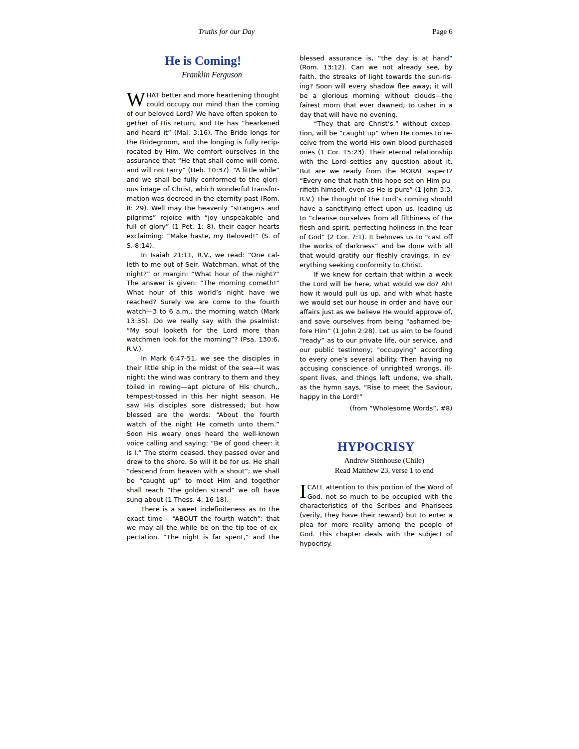Truths for our Day Page 6
He is Coming!
Franklin Ferguson
WHAT better and more heartening thought could occupy our mind than the coming of our beloved Lord? We have often spoken together of His return, and He has “hearkened and heard it” (Mal. 3:16). The Bride longs for the Bridegroom, and the longing is fully reciprocated by Him. We comfort ourselves in the assurance that “He that shall come will come, and will not tarry” (Heb. 10:37). “A little while” and we shall be fully conformed to the glorious image of Christ, which wonderful transformation was decreed in the eternity past (Rom. 8: 29). Well may the heavenly “strangers and pilgrims” rejoice with “joy unspeakable and full of glory” (1 Pet. 1: 8), their eager hearts exclaiming: “Make haste, my Beloved!” (S. of S. 8:14).
In Isaiah 21:11, R.V., we read: “One calleth to me out of Seir, Watchman, what of the night?” or margin: “What hour of the night?” The answer is given: “The morning cometh!” What hour of this world’s night have we reached? Surely we are come to the fourth watch—3 to 6 a.m., the morning watch (Mark 13:35). Do we really say with the psalmist: “My soul looketh for the Lord more than watchmen look for the morning”? (Psa. 130:6, R.V.).
In Mark 6:47-51, we see the disciples in their little ship in the midst of the sea—it was night; the wind was contrary to them and they toiled in rowing—apt picture of His church,, tempest-tossed in this her night season. He saw His disciples sore distressed; but how blessed are the words: “About the fourth watch of the night He cometh unto them.” Soon His weary ones heard the well-known voice calling and saying: “Be of good cheer: it is I.” The storm ceased, they passed over and drew to the shore. So will it be for us. He shall “descend from heaven with a shout”; we shall be “caught up” to meet Him and together shall reach “the golden strand” we oft have sung about (1 Thess. 4: 16-18).
There is a sweet indefiniteness as to the exact time— “ABOUT the fourth watch”; that we may all the while be on the tip-toe of expectation. “The night is far spent,” and the blessed assurance is, “the day is at hand” (Rom. 13:12). Can we not already see, by faith, the streaks of light towards the sun-rising? Soon will every shadow flee away; it will be a glorious morning without clouds—the fairest morn that ever dawned; to usher in a day that will have no evening.
“They that are Christ’s,” without exception, will be “caught up” when He comes to receive from the world His own blood-purchased ones (1 Cor. 15:23). Their eternal relationship with the Lord settles any question about it. But are we ready from the MORAL aspect? “Every one that hath this hope set on Him purifieth himself, even as He is pure” (1 John 3:3, R.V.) The thought of the Lord’s coming should have a sanctifying effect upon us, leading us to “cleanse ourselves from all filthiness of the flesh and spirit, perfecting holiness in the fear of God” (2 Cor. 7:1). It behoves us to "cast off the works of darkness” and be done with all that would gratify our fleshly cravings, in everything seeking conformity to Christ.
If we knew for certain that within a week the Lord will be here, what would we do? Ah! how it would pull us up, and with what haste we would set our house in order and have our affairs just as we believe He would approve of, and save ourselves from being "ashamed before Him” (1 John 2:28). Let us aim to be found “ready” as to our private life, our service, and our public testimony; "occupying” according to every one’s several ability. Then having no accusing conscience of unrighted wrongs, ill-spent lives, and things left undone, we shall, as the hymn says, “Rise to meet the Saviour, happy in the Lord!”
(from “Wholesome Words”, #8)
HYPOCRISY
Andrew Stenhouse (Chile)
Read Matthew 23, verse 1 to end
I CALL attention to this portion of the Word of God, not so much to be occupied with the characteristics of the Scribes and Pharisees (verily, they have their reward) but to enter a plea for more reality among the people of God. This chapter deals with the subject of hypocrisy.